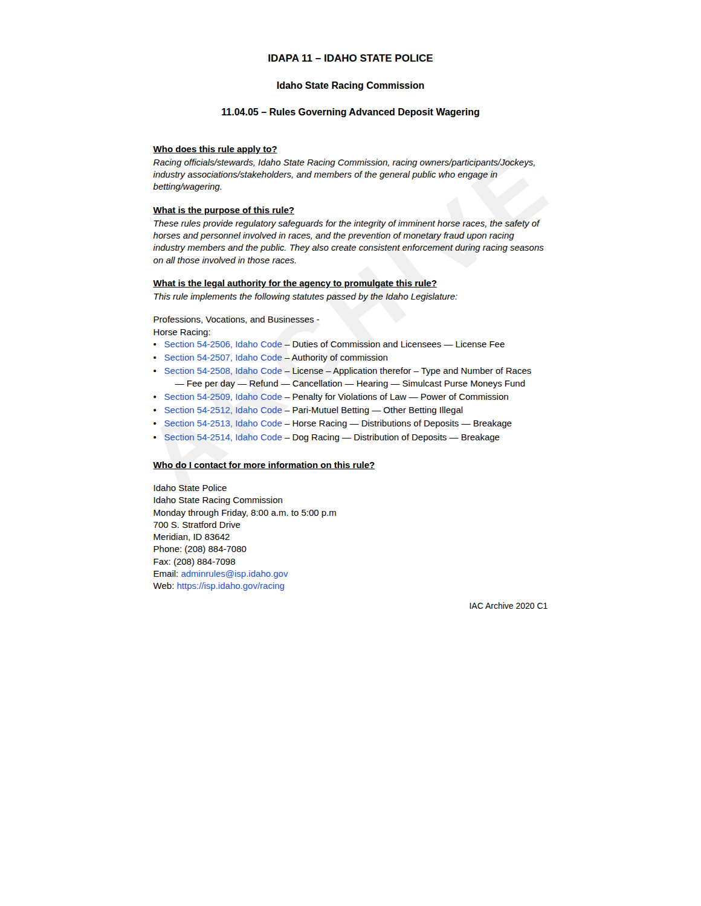ARCHIVE
IDAPA 11 – IDAHO STATE POLICE
Idaho State Racing Commission
11.04.05 – Rules Governing Advanced Deposit Wagering
Who does this rule apply to?
Racing officials/stewards, Idaho State Racing Commission, racing owners/participants/Jockeys, industry associations/stakeholders, and members of the general public who engage in betting/wagering.
What is the purpose of this rule?
These rules provide regulatory safeguards for the integrity of imminent horse races, the safety of horses and personnel involved in races, and the prevention of monetary fraud upon racing industry members and the public. They also create consistent enforcement during racing seasons on all those involved in those races.
What is the legal authority for the agency to promulgate this rule?
This rule implements the following statutes passed by the Idaho Legislature:
Professions, Vocations, and Businesses -
Horse Racing:
Section 54-2506, Idaho Code – Duties of Commission and Licensees — License Fee
Section 54-2507, Idaho Code – Authority of commission
Section 54-2508, Idaho Code – License – Application therefor – Type and Number of Races— Fee per day — Refund — Cancellation — Hearing — Simulcast Purse Moneys Fund
Section 54-2509, Idaho Code – Penalty for Violations of Law — Power of Commission
Section 54-2512, Idaho Code – Pari-Mutuel Betting — Other Betting Illegal
Section 54-2513, Idaho Code – Horse Racing — Distributions of Deposits — Breakage
Section 54-2514, Idaho Code – Dog Racing — Distribution of Deposits — Breakage
Who do I contact for more information on this rule?
Idaho State Police
Idaho State Racing Commission
Monday through Friday, 8:00 a.m. to 5:00 p.m
700 S. Stratford Drive
Meridian, ID 83642
Phone: (208) 884-7080
Fax: (208) 884-7098
Email: adminrules@isp.idaho.gov
Web: https://isp.idaho.gov/racing
IAC Archive 2020 C1